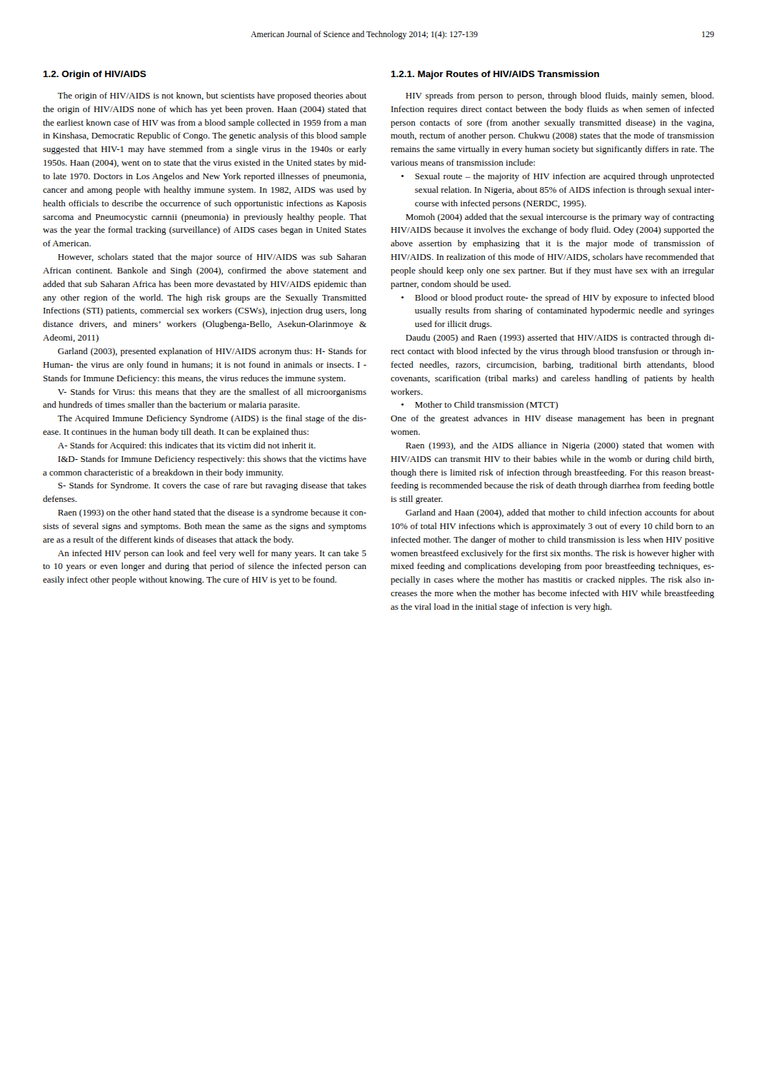American Journal of Science and Technology 2014; 1(4): 127-139
129
1.2. Origin of HIV/AIDS
The origin of HIV/AIDS is not known, but scientists have proposed theories about the origin of HIV/AIDS none of which has yet been proven. Haan (2004) stated that the earliest known case of HIV was from a blood sample collected in 1959 from a man in Kinshasa, Democratic Republic of Congo. The genetic analysis of this blood sample suggested that HIV-1 may have stemmed from a single virus in the 1940s or early 1950s. Haan (2004), went on to state that the virus existed in the United states by mid-to late 1970. Doctors in Los Angelos and New York reported illnesses of pneumonia, cancer and among people with healthy immune system. In 1982, AIDS was used by health officials to describe the occurrence of such opportunistic infections as Kaposis sarcoma and Pneumocystic carnnii (pneumonia) in previously healthy people. That was the year the formal tracking (surveillance) of AIDS cases began in United States of American.
However, scholars stated that the major source of HIV/AIDS was sub Saharan African continent. Bankole and Singh (2004), confirmed the above statement and added that sub Saharan Africa has been more devastated by HIV/AIDS epidemic than any other region of the world. The high risk groups are the Sexually Transmitted Infections (STI) patients, commercial sex workers (CSWs), injection drug users, long distance drivers, and miners’ workers (Olugbenga-Bello, Asekun-Olarinmoye & Adeomi, 2011)
Garland (2003), presented explanation of HIV/AIDS acronym thus: H- Stands for Human- the virus are only found in humans; it is not found in animals or insects. I - Stands for Immune Deficiency: this means, the virus reduces the immune system.
V- Stands for Virus: this means that they are the smallest of all microorganisms and hundreds of times smaller than the bacterium or malaria parasite.
The Acquired Immune Deficiency Syndrome (AIDS) is the final stage of the disease. It continues in the human body till death. It can be explained thus:
A- Stands for Acquired: this indicates that its victim did not inherit it.
I&D- Stands for Immune Deficiency respectively: this shows that the victims have a common characteristic of a breakdown in their body immunity.
S- Stands for Syndrome. It covers the case of rare but ravaging disease that takes defenses.
Raen (1993) on the other hand stated that the disease is a syndrome because it consists of several signs and symptoms. Both mean the same as the signs and symptoms are as a result of the different kinds of diseases that attack the body.
An infected HIV person can look and feel very well for many years. It can take 5 to 10 years or even longer and during that period of silence the infected person can easily infect other people without knowing. The cure of HIV is yet to be found.
1.2.1. Major Routes of HIV/AIDS Transmission
HIV spreads from person to person, through blood fluids, mainly semen, blood. Infection requires direct contact between the body fluids as when semen of infected person contacts of sore (from another sexually transmitted disease) in the vagina, mouth, rectum of another person. Chukwu (2008) states that the mode of transmission remains the same virtually in every human society but significantly differs in rate. The various means of transmission include:
Sexual route – the majority of HIV infection are acquired through unprotected sexual relation. In Nigeria, about 85% of AIDS infection is through sexual intercourse with infected persons (NERDC, 1995).
Momoh (2004) added that the sexual intercourse is the primary way of contracting HIV/AIDS because it involves the exchange of body fluid. Odey (2004) supported the above assertion by emphasizing that it is the major mode of transmission of HIV/AIDS. In realization of this mode of HIV/AIDS, scholars have recommended that people should keep only one sex partner. But if they must have sex with an irregular partner, condom should be used.
Blood or blood product route- the spread of HIV by exposure to infected blood usually results from sharing of contaminated hypodermic needle and syringes used for illicit drugs.
Daudu (2005) and Raen (1993) asserted that HIV/AIDS is contracted through direct contact with blood infected by the virus through blood transfusion or through infected needles, razors, circumcision, barbing, traditional birth attendants, blood covenants, scarification (tribal marks) and careless handling of patients by health workers.
Mother to Child transmission (MTCT)
One of the greatest advances in HIV disease management has been in pregnant women.
Raen (1993), and the AIDS alliance in Nigeria (2000) stated that women with HIV/AIDS can transmit HIV to their babies while in the womb or during child birth, though there is limited risk of infection through breastfeeding. For this reason breastfeeding is recommended because the risk of death through diarrhea from feeding bottle is still greater.
Garland and Haan (2004), added that mother to child infection accounts for about 10% of total HIV infections which is approximately 3 out of every 10 child born to an infected mother. The danger of mother to child transmission is less when HIV positive women breastfeed exclusively for the first six months. The risk is however higher with mixed feeding and complications developing from poor breastfeeding techniques, especially in cases where the mother has mastitis or cracked nipples. The risk also increases the more when the mother has become infected with HIV while breastfeeding as the viral load in the initial stage of infection is very high.